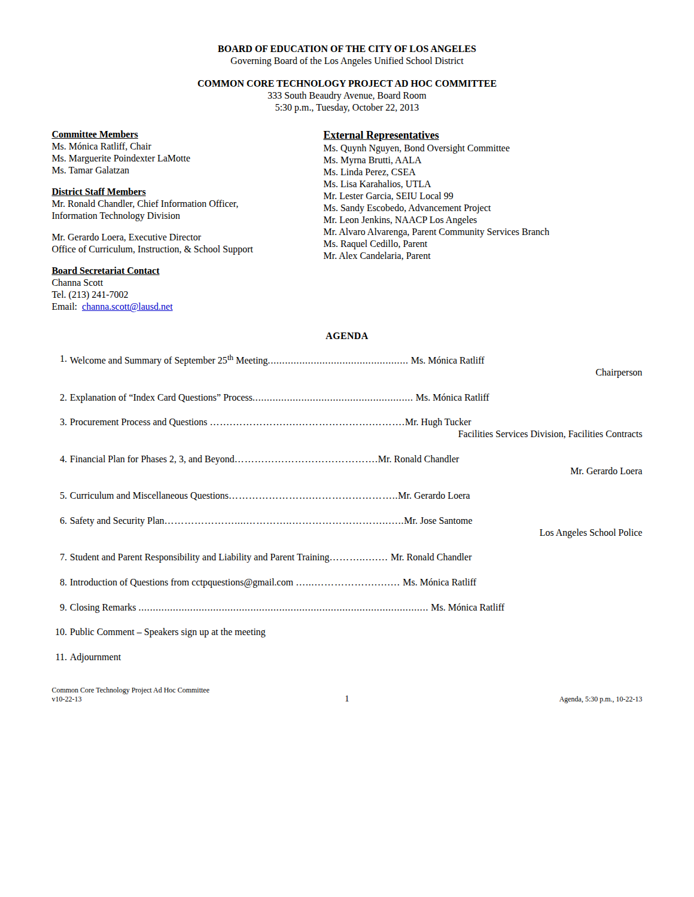BOARD OF EDUCATION OF THE CITY OF LOS ANGELES
Governing Board of the Los Angeles Unified School District
COMMON CORE TECHNOLOGY PROJECT AD HOC COMMITTEE
333 South Beaudry Avenue, Board Room
5:30 p.m., Tuesday, October 22, 2013
Committee Members
Ms. Mónica Ratliff, Chair
Ms. Marguerite Poindexter LaMotte
Ms. Tamar Galatzan
District Staff Members
Mr. Ronald Chandler, Chief Information Officer,
Information Technology Division
Mr. Gerardo Loera, Executive Director
Office of Curriculum, Instruction, & School Support
Board Secretariat Contact
Channa Scott
Tel. (213) 241-7002
Email: channa.scott@lausd.net
External Representatives
Ms. Quynh Nguyen, Bond Oversight Committee
Ms. Myrna Brutti, AALA
Ms. Linda Perez, CSEA
Ms. Lisa Karahalios, UTLA
Mr. Lester Garcia, SEIU Local 99
Ms. Sandy Escobedo, Advancement Project
Mr. Leon Jenkins, NAACP Los Angeles
Mr. Alvaro Alvarenga, Parent Community Services Branch
Ms. Raquel Cedillo, Parent
Mr. Alex Candelaria, Parent
AGENDA
1. Welcome and Summary of September 25th Meeting................................................. Ms. Mónica Ratliff Chairperson
2. Explanation of “Index Card Questions” Process........................................................ Ms. Mónica Ratliff
3. Procurement Process and Questions …….…………….….………………….………. Mr. Hugh Tucker Facilities Services Division, Facilities Contracts
4. Financial Plan for Phases 2, 3, and Beyond……………………………………. Mr. Ronald Chandler Mr. Gerardo Loera
5. Curriculum and Miscellaneous Questions…………………….…………………….. Mr. Gerardo Loera
6. Safety and Security Plan…………………....…………..………………………..….. Mr. Jose Santome Los Angeles School Police
7. Student and Parent Responsibility and Liability and Parent Training………..….… Mr. Ronald Chandler
8. Introduction of Questions from cctpquestions@gmail.com …...……………….….… Ms. Mónica Ratliff
9. Closing Remarks ..................................................................................................... Ms. Mónica Ratliff
10. Public Comment – Speakers sign up at the meeting
11. Adjournment
Common Core Technology Project Ad Hoc Committee
v10-22-13
1
Agenda, 5:30 p.m., 10-22-13